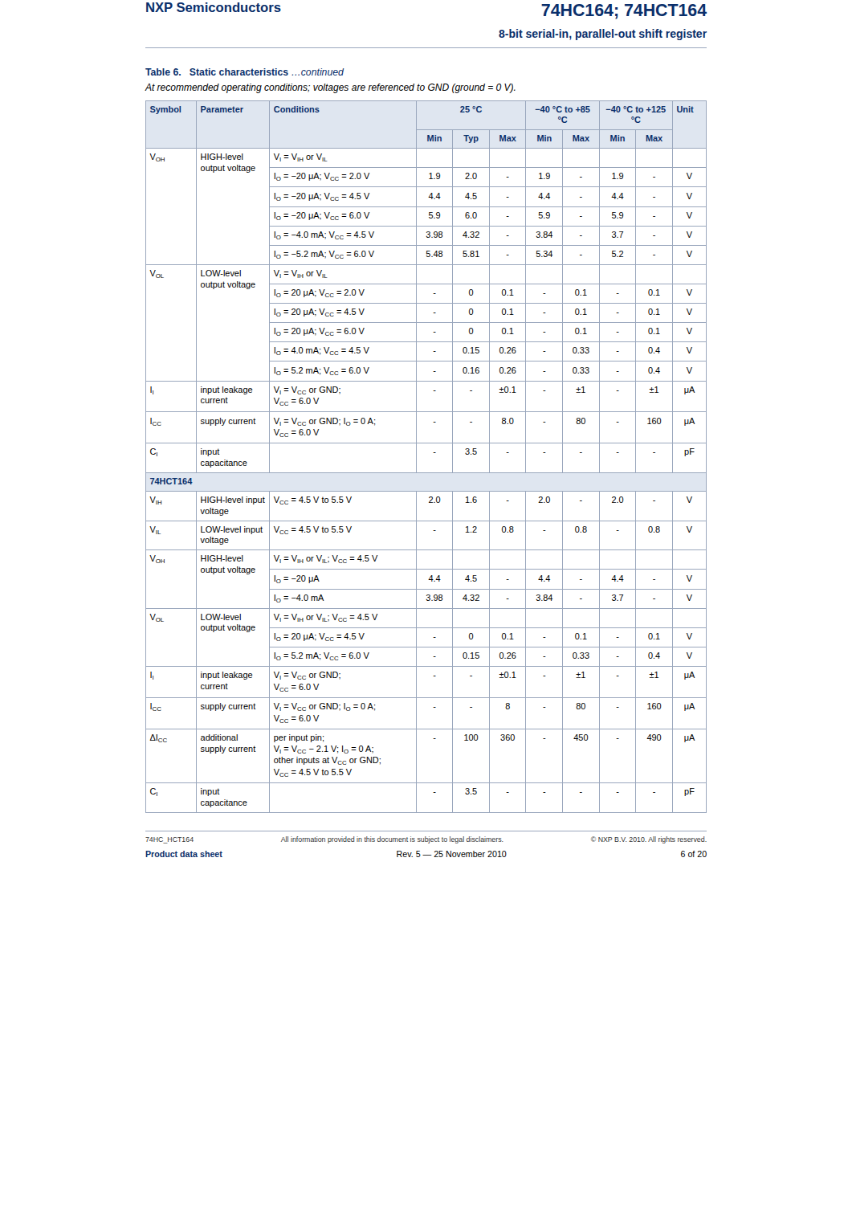NXP Semiconductors
74HC164; 74HCT164
8-bit serial-in, parallel-out shift register
Table 6. Static characteristics …continued
At recommended operating conditions; voltages are referenced to GND (ground = 0 V).
| Symbol | Parameter | Conditions | 25 °C | −40 °C to +85 °C | −40 °C to +125 °C | Unit |
| --- | --- | --- | --- | --- | --- | --- |
| Min | Typ | Max | Min | Max | Min | Max |
| V OH | HIGH-level output voltage | V I = V IH or V IL | | | | | | | | |
| I O = −20 μA; V CC = 2.0 V | 1.9 | 2.0 | - | 1.9 | - | 1.9 | - | V |
| I O = −20 μA; V CC = 4.5 V | 4.4 | 4.5 | - | 4.4 | - | 4.4 | - | V |
| I O = −20 μA; V CC = 6.0 V | 5.9 | 6.0 | - | 5.9 | - | 5.9 | - | V |
| I O = −4.0 mA; V CC = 4.5 V | 3.98 | 4.32 | - | 3.84 | - | 3.7 | - | V |
| I O = −5.2 mA; V CC = 6.0 V | 5.48 | 5.81 | - | 5.34 | - | 5.2 | - | V |
| V OL | LOW-level output voltage | V I = V IH or V IL | | | | | | | | |
| I O = 20 μA; V CC = 2.0 V | - | 0 | 0.1 | - | 0.1 | - | 0.1 | V |
| I O = 20 μA; V CC = 4.5 V | - | 0 | 0.1 | - | 0.1 | - | 0.1 | V |
| I O = 20 μA; V CC = 6.0 V | - | 0 | 0.1 | - | 0.1 | - | 0.1 | V |
| I O = 4.0 mA; V CC = 4.5 V | - | 0.15 | 0.26 | - | 0.33 | - | 0.4 | V |
| I O = 5.2 mA; V CC = 6.0 V | - | 0.16 | 0.26 | - | 0.33 | - | 0.4 | V |
| I I | input leakage current | V I = V CC or GND; V CC = 6.0 V | - | - | ±0.1 | - | ±1 | - | ±1 | μA |
| I CC | supply current | V I = V CC or GND; I O = 0 A; V CC = 6.0 V | - | - | 8.0 | - | 80 | - | 160 | μA |
| C I | input capacitance | | - | 3.5 | - | - | - | - | - | pF |
| 74HCT164 |
| V IH | HIGH-level input voltage | V CC = 4.5 V to 5.5 V | 2.0 | 1.6 | - | 2.0 | - | 2.0 | - | V |
| V IL | LOW-level input voltage | V CC = 4.5 V to 5.5 V | - | 1.2 | 0.8 | - | 0.8 | - | 0.8 | V |
| V OH | HIGH-level output voltage | V I = V IH or V IL ; V CC = 4.5 V | | | | | | | | |
| I O = −20 μA | 4.4 | 4.5 | - | 4.4 | - | 4.4 | - | V |
| I O = −4.0 mA | 3.98 | 4.32 | - | 3.84 | - | 3.7 | - | V |
| V OL | LOW-level output voltage | V I = V IH or V IL ; V CC = 4.5 V | | | | | | | | |
| I O = 20 μA; V CC = 4.5 V | - | 0 | 0.1 | - | 0.1 | - | 0.1 | V |
| I O = 5.2 mA; V CC = 6.0 V | - | 0.15 | 0.26 | - | 0.33 | - | 0.4 | V |
| I I | input leakage current | V I = V CC or GND; V CC = 6.0 V | - | - | ±0.1 | - | ±1 | - | ±1 | μA |
| I CC | supply current | V I = V CC or GND; I O = 0 A; V CC = 6.0 V | - | - | 8 | - | 80 | - | 160 | μA |
| ΔI CC | additional supply current | per input pin; V I = V CC − 2.1 V; I O = 0 A; other inputs at V CC or GND; V CC = 4.5 V to 5.5 V | - | 100 | 360 | - | 450 | - | 490 | μA |
| C I | input capacitance | | - | 3.5 | - | - | - | - | - | pF |
74HC_HCT164
All information provided in this document is subject to legal disclaimers.
© NXP B.V. 2010. All rights reserved.
Product data sheet
Rev. 5 — 25 November 2010
6 of 20